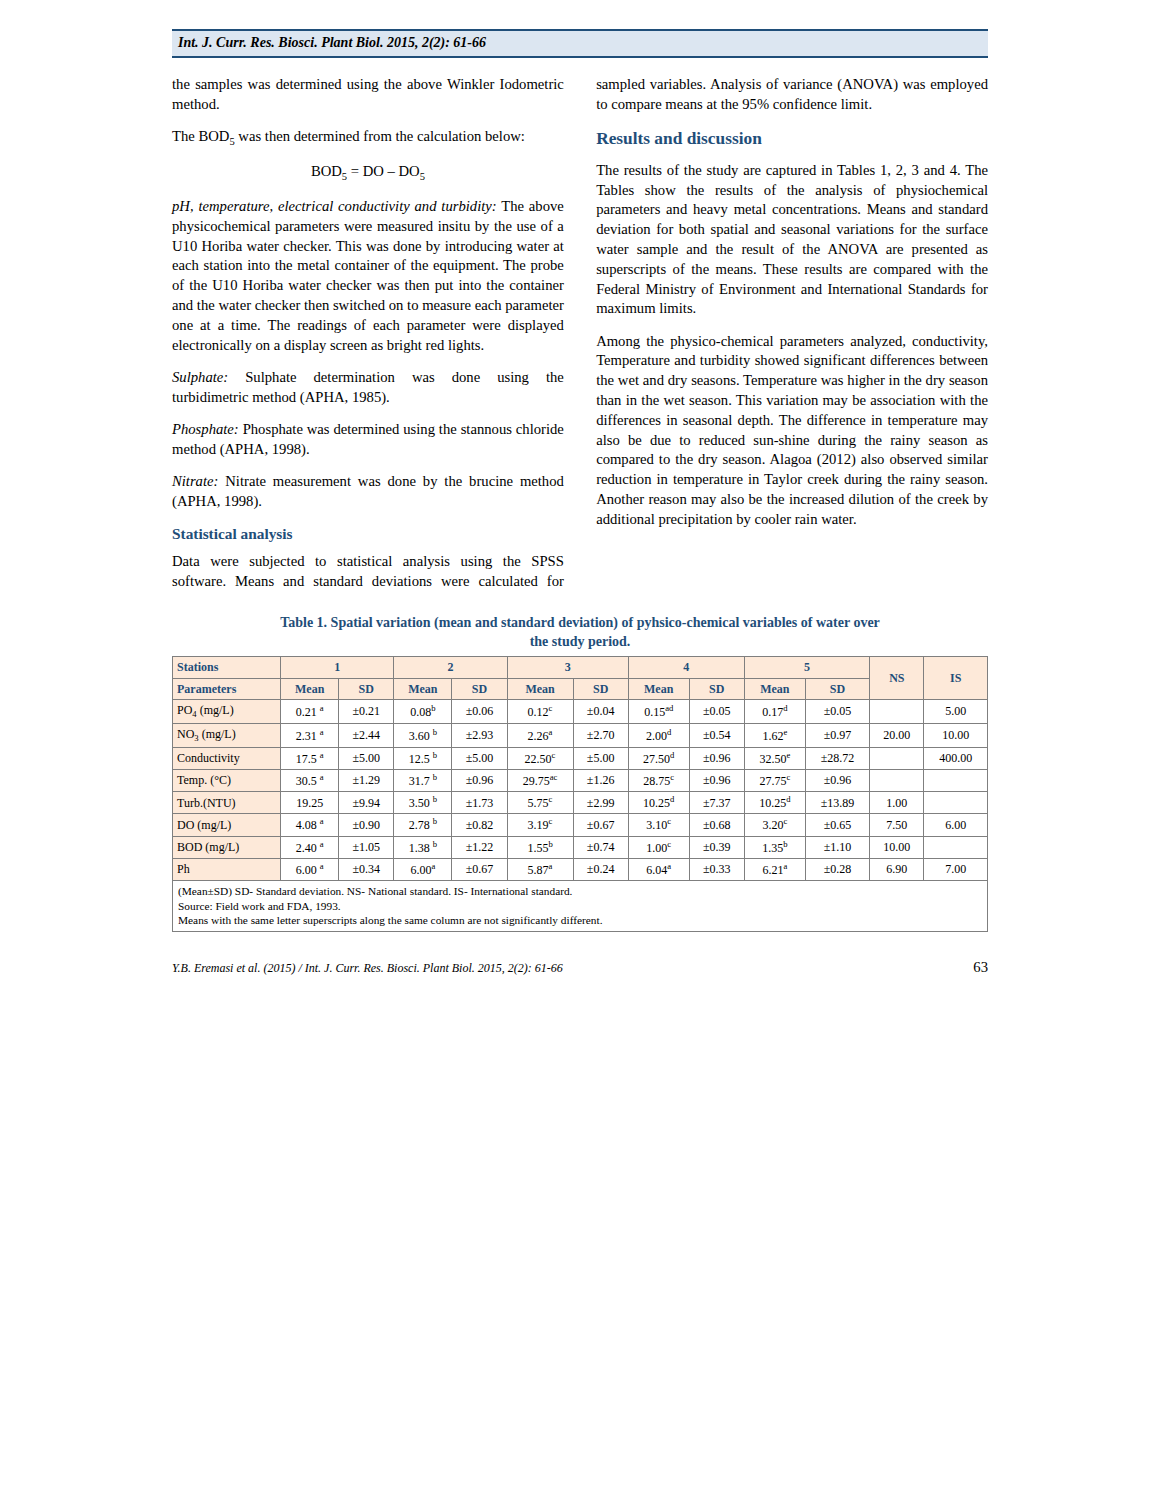Int. J. Curr. Res. Biosci. Plant Biol. 2015, 2(2): 61-66
the samples was determined using the above Winkler Iodometric method.
The BOD5 was then determined from the calculation below:
BOD5 = DO – DO5
pH, temperature, electrical conductivity and turbidity: The above physicochemical parameters were measured insitu by the use of a U10 Horiba water checker. This was done by introducing water at each station into the metal container of the equipment. The probe of the U10 Horiba water checker was then put into the container and the water checker then switched on to measure each parameter one at a time. The readings of each parameter were displayed electronically on a display screen as bright red lights.
Sulphate: Sulphate determination was done using the turbidimetric method (APHA, 1985).
Phosphate: Phosphate was determined using the stannous chloride method (APHA, 1998).
Nitrate: Nitrate measurement was done by the brucine method (APHA, 1998).
Statistical analysis
Data were subjected to statistical analysis using the SPSS software. Means and standard deviations were calculated for sampled variables. Analysis of variance (ANOVA) was employed to compare means at the 95% confidence limit.
Results and discussion
The results of the study are captured in Tables 1, 2, 3 and 4. The Tables show the results of the analysis of physiochemical parameters and heavy metal concentrations. Means and standard deviation for both spatial and seasonal variations for the surface water sample and the result of the ANOVA are presented as superscripts of the means. These results are compared with the Federal Ministry of Environment and International Standards for maximum limits.
Among the physico-chemical parameters analyzed, conductivity, Temperature and turbidity showed significant differences between the wet and dry seasons. Temperature was higher in the dry season than in the wet season. This variation may be association with the differences in seasonal depth. The difference in temperature may also be due to reduced sun-shine during the rainy season as compared to the dry season. Alagoa (2012) also observed similar reduction in temperature in Taylor creek during the rainy season. Another reason may also be the increased dilution of the creek by additional precipitation by cooler rain water.
Table 1. Spatial variation (mean and standard deviation) of pyhsico-chemical variables of water over
the study period.
| Stations | 1 | 2 | 3 | 4 | 5 | NS | IS |
| --- | --- | --- | --- | --- | --- | --- | --- |
| Parameters | Mean | SD | Mean | SD | Mean | SD | Mean | SD | Mean | SD |
| PO 4 (mg/L) | 0.21 a | ±0.21 | 0.08 b | ±0.06 | 0.12 c | ±0.04 | 0.15 ad | ±0.05 | 0.17 d | ±0.05 | | 5.00 |
| NO 3 (mg/L) | 2.31 a | ±2.44 | 3.60 b | ±2.93 | 2.26 a | ±2.70 | 2.00 d | ±0.54 | 1.62 e | ±0.97 | 20.00 | 10.00 |
| Conductivity | 17.5 a | ±5.00 | 12.5 b | ±5.00 | 22.50 c | ±5.00 | 27.50 d | ±0.96 | 32.50 e | ±28.72 | | 400.00 |
| Temp. (°C) | 30.5 a | ±1.29 | 31.7 b | ±0.96 | 29.75 ac | ±1.26 | 28.75 c | ±0.96 | 27.75 c | ±0.96 | | |
| Turb.(NTU) | 19.25 | ±9.94 | 3.50 b | ±1.73 | 5.75 c | ±2.99 | 10.25 d | ±7.37 | 10.25 d | ±13.89 | 1.00 | |
| DO (mg/L) | 4.08 a | ±0.90 | 2.78 b | ±0.82 | 3.19 c | ±0.67 | 3.10 c | ±0.68 | 3.20 c | ±0.65 | 7.50 | 6.00 |
| BOD (mg/L) | 2.40 a | ±1.05 | 1.38 b | ±1.22 | 1.55 b | ±0.74 | 1.00 c | ±0.39 | 1.35 b | ±1.10 | 10.00 | |
| Ph | 6.00 a | ±0.34 | 6.00 a | ±0.67 | 5.87 a | ±0.24 | 6.04 a | ±0.33 | 6.21 a | ±0.28 | 6.90 | 7.00 |
(Mean±SD) SD- Standard deviation. NS- National standard. IS- International standard.
Source: Field work and FDA, 1993.
Means with the same letter superscripts along the same column are not significantly different.
Y.B. Eremasi et al. (2015) / Int. J. Curr. Res. Biosci. Plant Biol. 2015, 2(2): 61-66 63